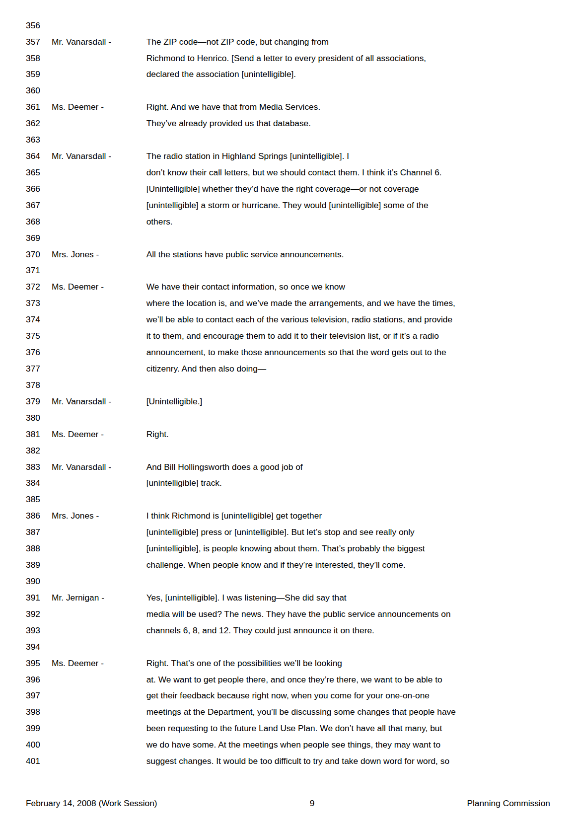| 356 | | |
| 357 | Mr. Vanarsdall - | The ZIP code—not ZIP code, but changing from |
| 358 | | Richmond to Henrico. [Send a letter to every president of all associations, |
| 359 | | declared the association [unintelligible]. |
| 360 | | |
| 361 | Ms. Deemer - | Right. And we have that from Media Services. |
| 362 | | They’ve already provided us that database. |
| 363 | | |
| 364 | Mr. Vanarsdall - | The radio station in Highland Springs [unintelligible]. I |
| 365 | | don’t know their call letters, but we should contact them. I think it’s Channel 6. |
| 366 | | [Unintelligible] whether they’d have the right coverage—or not coverage |
| 367 | | [unintelligible] a storm or hurricane. They would [unintelligible] some of the |
| 368 | | others. |
| 369 | | |
| 370 | Mrs. Jones - | All the stations have public service announcements. |
| 371 | | |
| 372 | Ms. Deemer - | We have their contact information, so once we know |
| 373 | | where the location is, and we’ve made the arrangements, and we have the times, |
| 374 | | we’ll be able to contact each of the various television, radio stations, and provide |
| 375 | | it to them, and encourage them to add it to their television list, or if it’s a radio |
| 376 | | announcement, to make those announcements so that the word gets out to the |
| 377 | | citizenry. And then also doing— |
| 378 | | |
| 379 | Mr. Vanarsdall - | [Unintelligible.] |
| 380 | | |
| 381 | Ms. Deemer - | Right. |
| 382 | | |
| 383 | Mr. Vanarsdall - | And Bill Hollingsworth does a good job of |
| 384 | | [unintelligible] track. |
| 385 | | |
| 386 | Mrs. Jones - | I think Richmond is [unintelligible] get together |
| 387 | | [unintelligible] press or [unintelligible]. But let’s stop and see really only |
| 388 | | [unintelligible], is people knowing about them. That’s probably the biggest |
| 389 | | challenge. When people know and if they’re interested, they’ll come. |
| 390 | | |
| 391 | Mr. Jernigan - | Yes, [unintelligible]. I was listening—She did say that |
| 392 | | media will be used? The news. They have the public service announcements on |
| 393 | | channels 6, 8, and 12. They could just announce it on there. |
| 394 | | |
| 395 | Ms. Deemer - | Right. That’s one of the possibilities we’ll be looking |
| 396 | | at. We want to get people there, and once they’re there, we want to be able to |
| 397 | | get their feedback because right now, when you come for your one-on-one |
| 398 | | meetings at the Department, you’ll be discussing some changes that people have |
| 399 | | been requesting to the future Land Use Plan. We don’t have all that many, but |
| 400 | | we do have some. At the meetings when people see things, they may want to |
| 401 | | suggest changes. It would be too difficult to try and take down word for word, so |
February 14, 2008 (Work Session) 9 Planning Commission